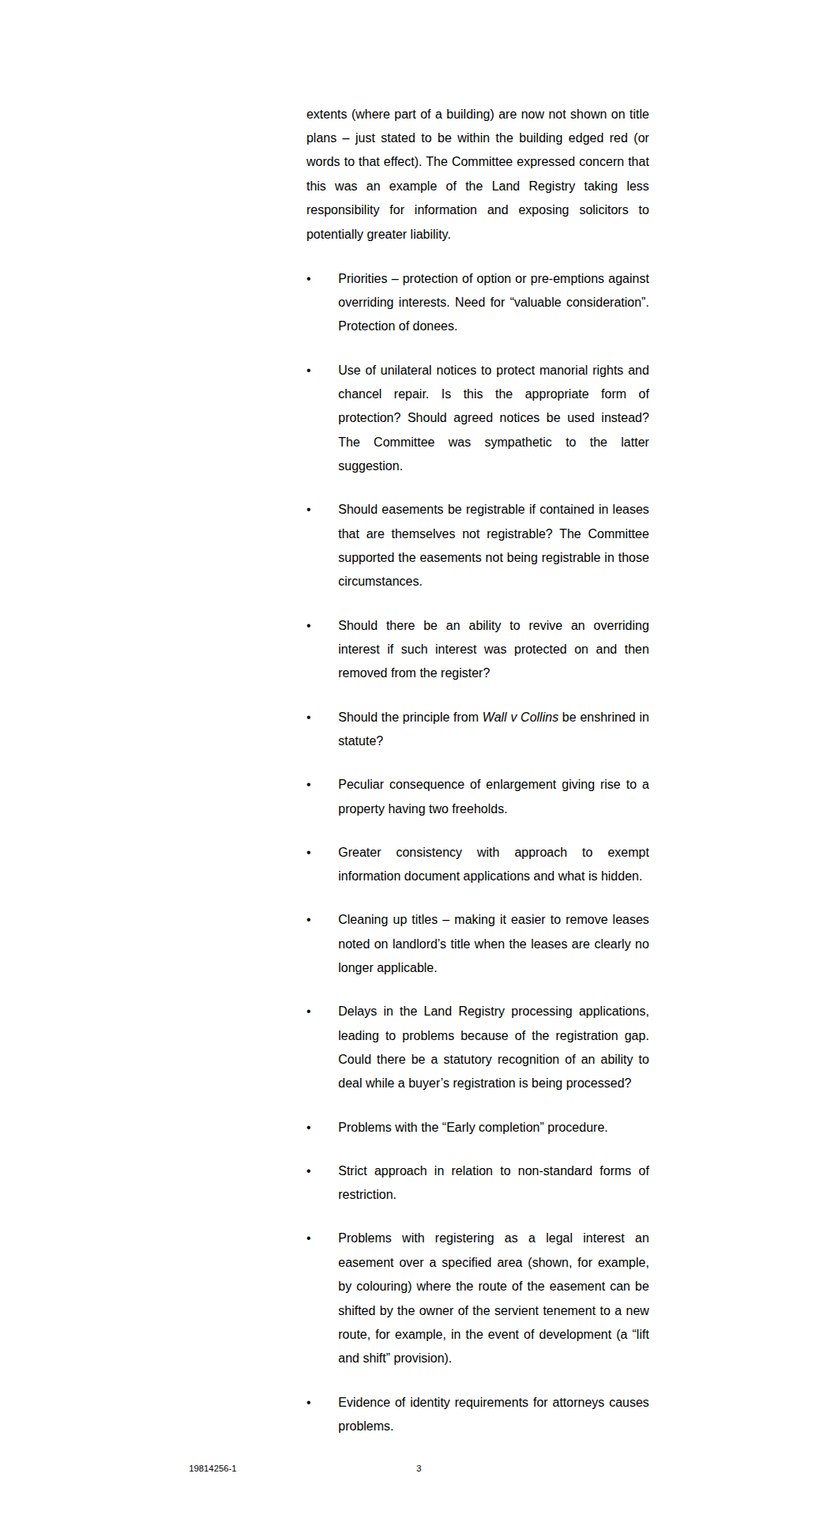extents (where part of a building) are now not shown on title plans – just stated to be within the building edged red (or words to that effect). The Committee expressed concern that this was an example of the Land Registry taking less responsibility for information and exposing solicitors to potentially greater liability.
Priorities – protection of option or pre-emptions against overriding interests. Need for “valuable consideration”. Protection of donees.
Use of unilateral notices to protect manorial rights and chancel repair. Is this the appropriate form of protection? Should agreed notices be used instead? The Committee was sympathetic to the latter suggestion.
Should easements be registrable if contained in leases that are themselves not registrable? The Committee supported the easements not being registrable in those circumstances.
Should there be an ability to revive an overriding interest if such interest was protected on and then removed from the register?
Should the principle from Wall v Collins be enshrined in statute?
Peculiar consequence of enlargement giving rise to a property having two freeholds.
Greater consistency with approach to exempt information document applications and what is hidden.
Cleaning up titles – making it easier to remove leases noted on landlord’s title when the leases are clearly no longer applicable.
Delays in the Land Registry processing applications, leading to problems because of the registration gap. Could there be a statutory recognition of an ability to deal while a buyer’s registration is being processed?
Problems with the “Early completion” procedure.
Strict approach in relation to non-standard forms of restriction.
Problems with registering as a legal interest an easement over a specified area (shown, for example, by colouring) where the route of the easement can be shifted by the owner of the servient tenement to a new route, for example, in the event of development (a “lift and shift” provision).
Evidence of identity requirements for attorneys causes problems.
19814256-1 3